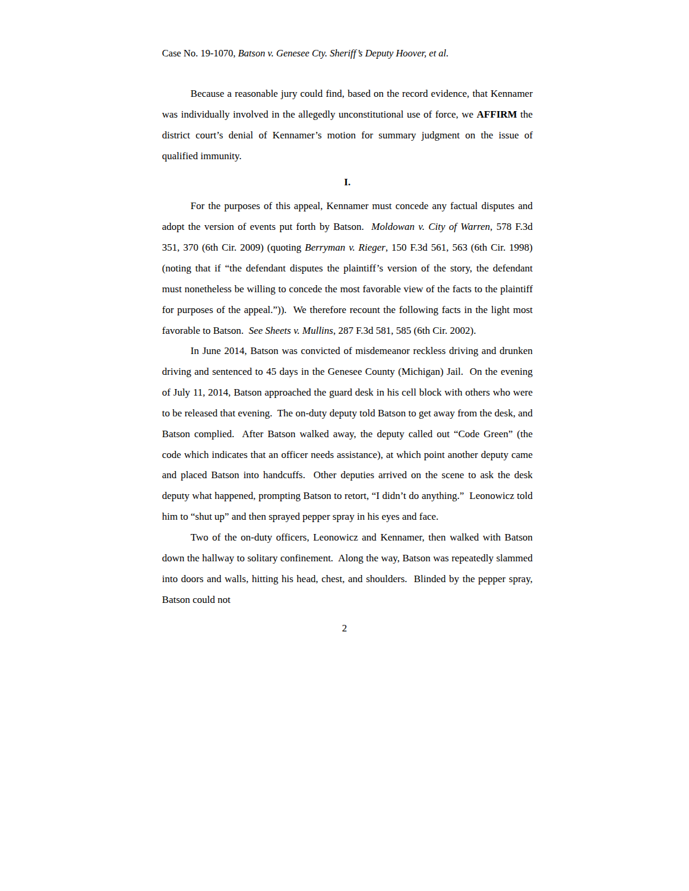Case No. 19-1070, Batson v. Genesee Cty. Sheriff’s Deputy Hoover, et al.
Because a reasonable jury could find, based on the record evidence, that Kennamer was individually involved in the allegedly unconstitutional use of force, we AFFIRM the district court’s denial of Kennamer’s motion for summary judgment on the issue of qualified immunity.
I.
For the purposes of this appeal, Kennamer must concede any factual disputes and adopt the version of events put forth by Batson. Moldowan v. City of Warren, 578 F.3d 351, 370 (6th Cir. 2009) (quoting Berryman v. Rieger, 150 F.3d 561, 563 (6th Cir. 1998) (noting that if “the defendant disputes the plaintiff’s version of the story, the defendant must nonetheless be willing to concede the most favorable view of the facts to the plaintiff for purposes of the appeal.”)). We therefore recount the following facts in the light most favorable to Batson. See Sheets v. Mullins, 287 F.3d 581, 585 (6th Cir. 2002).
In June 2014, Batson was convicted of misdemeanor reckless driving and drunken driving and sentenced to 45 days in the Genesee County (Michigan) Jail. On the evening of July 11, 2014, Batson approached the guard desk in his cell block with others who were to be released that evening. The on-duty deputy told Batson to get away from the desk, and Batson complied. After Batson walked away, the deputy called out “Code Green” (the code which indicates that an officer needs assistance), at which point another deputy came and placed Batson into handcuffs. Other deputies arrived on the scene to ask the desk deputy what happened, prompting Batson to retort, “I didn’t do anything.” Leonowicz told him to “shut up” and then sprayed pepper spray in his eyes and face.
Two of the on-duty officers, Leonowicz and Kennamer, then walked with Batson down the hallway to solitary confinement. Along the way, Batson was repeatedly slammed into doors and walls, hitting his head, chest, and shoulders. Blinded by the pepper spray, Batson could not
2